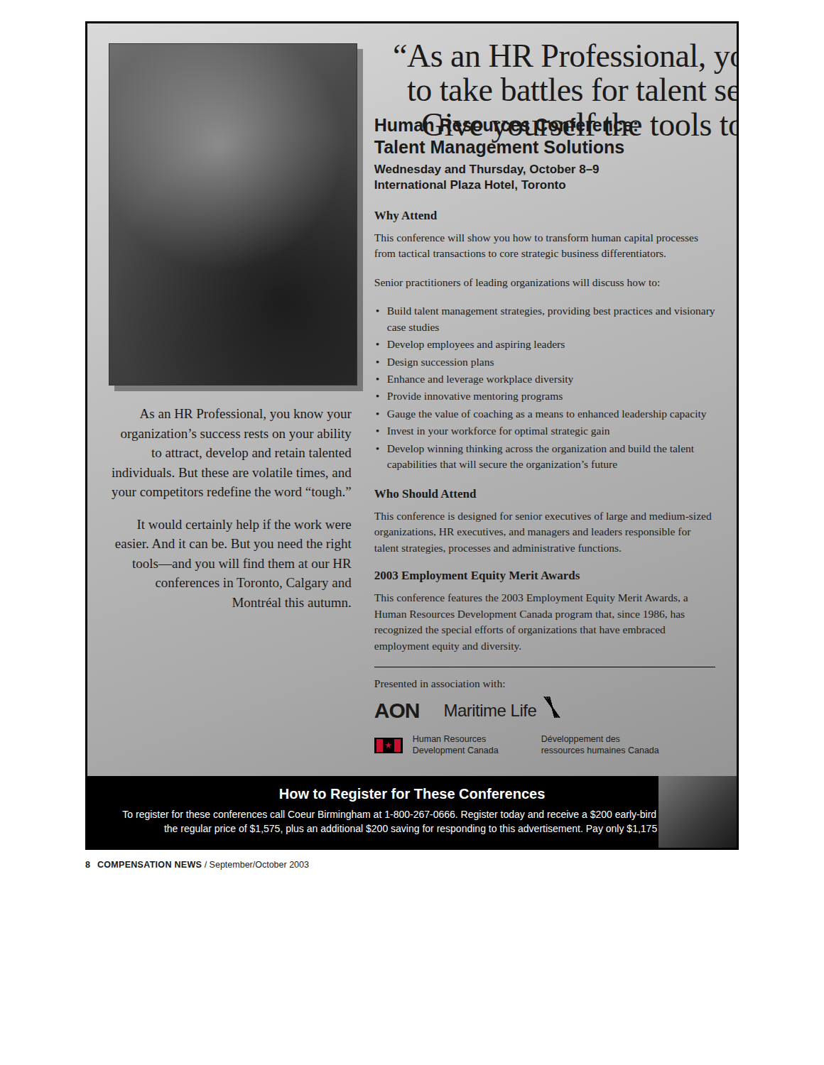“As an HR Professional, you have to take battles for talent seriously. Give yourself the tools to win.”
Photograph of a woman wearing boxing gloves
As an HR Professional, you know your organization’s success rests on your ability to attract, develop and retain talented individuals. But these are volatile times, and your competitors redefine the word “tough.”
It would certainly help if the work were easier. And it can be. But you need the right tools—and you will find them at our HR conferences in Toronto, Calgary and Montréal this autumn.
Human Resources Conference:
Talent Management Solutions
Wednesday and Thursday, October 8–9
International Plaza Hotel, Toronto
Why Attend
This conference will show you how to transform human capital processes from tactical transactions to core strategic business differentiators.
Senior practitioners of leading organizations will discuss how to:
Build talent management strategies, providing best practices and visionary case studies
Develop employees and aspiring leaders
Design succession plans
Enhance and leverage workplace diversity
Provide innovative mentoring programs
Gauge the value of coaching as a means to enhanced leadership capacity
Invest in your workforce for optimal strategic gain
Develop winning thinking across the organization and build the talent capabilities that will secure the organization’s future
Who Should Attend
This conference is designed for senior executives of large and medium-sized organizations, HR executives, and managers and leaders responsible for talent strategies, processes and administrative functions.
2003 Employment Equity Merit Awards
This conference features the 2003 Employment Equity Merit Awards, a Human Resources Development Canada program that, since 1986, has recognized the special efforts of organizations that have embraced employment equity and diversity.
Presented in association with:
AON
Maritime Life
Human Resources
Development Canada
Développement des
ressources humaines Canada
How to Register for These Conferences
To register for these conferences call Coeur Birmingham at 1-800-267-0666. Register today and receive a $200 early-bird saving off the regular price of $1,575, plus an additional $200 saving for responding to this advertisement. Pay only $1,175.
8 COMPENSATION NEWS / September/October 2003